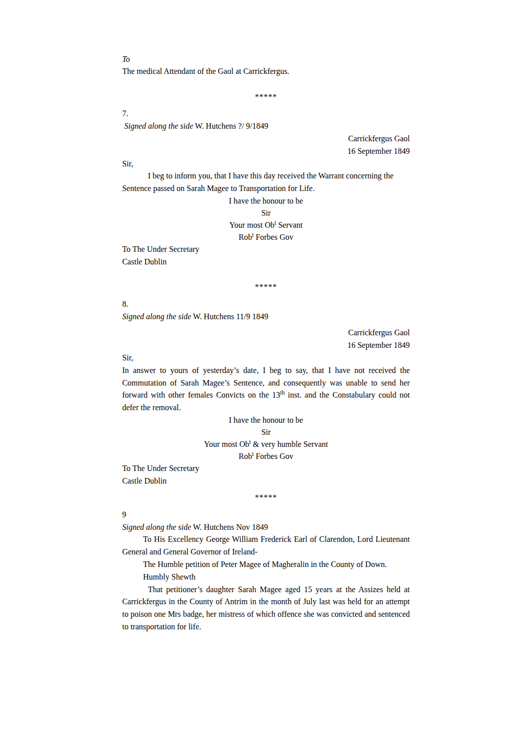To
The medical Attendant of the Gaol at Carrickfergus.
*****
7.
Signed along the side W. Hutchens ?/ 9/1849
Carrickfergus Gaol
16 September 1849
Sir,
I beg to inform you, that I have this day received the Warrant concerning the Sentence passed on Sarah Magee to Transportation for Life.
I have the honour to be
Sir
Your most Obt Servant
Robt Forbes Gov
To The Under Secretary
Castle Dublin
*****
8.
Signed along the side W. Hutchens 11/9 1849
Carrickfergus Gaol
16 September 1849
Sir,
In answer to yours of yesterday’s date, I beg to say, that I have not received the Commutation of Sarah Magee’s Sentence, and consequently was unable to send her forward with other females Convicts on the 13th inst. and the Constabulary could not defer the removal.
I have the honour to be
Sir
Your most Obt & very humble Servant
Robt Forbes Gov
To The Under Secretary
Castle Dublin
*****
9
Signed along the side W. Hutchens Nov 1849
To His Excellency George William Frederick Earl of Clarendon, Lord Lieutenant General and General Governor of Ireland-
The Humble petition of Peter Magee of Magheralin in the County of Down.
Humbly Shewth
That petitioner’s daughter Sarah Magee aged 15 years at the Assizes held at Carrickfergus in the County of Antrim in the month of July last was held for an attempt to poison one Mrs badge, her mistress of which offence she was convicted and sentenced to transportation for life.